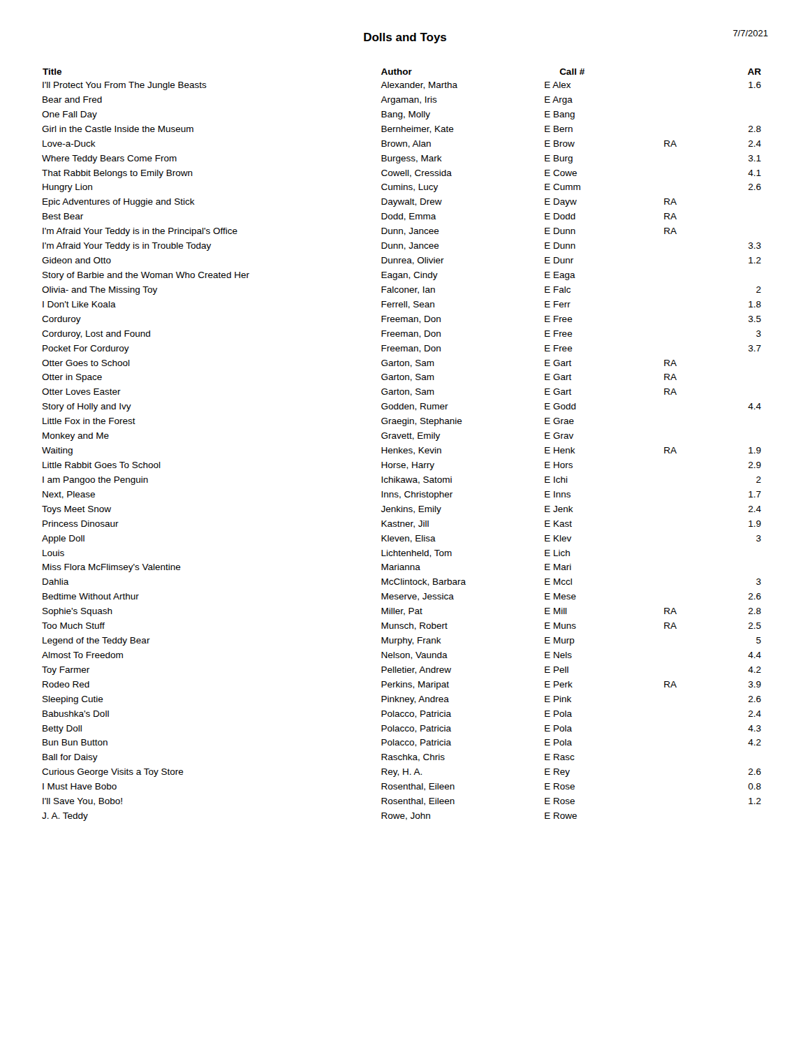7/7/2021
Dolls and Toys
| Title | Author | Call # | | AR |
| --- | --- | --- | --- | --- |
| I'll Protect You From The Jungle Beasts | Alexander, Martha | E Alex | | 1.6 |
| Bear and Fred | Argaman, Iris | E Arga | | |
| One Fall Day | Bang, Molly | E Bang | | |
| Girl in the Castle Inside the Museum | Bernheimer, Kate | E Bern | | 2.8 |
| Love-a-Duck | Brown, Alan | E Brow | RA | 2.4 |
| Where Teddy Bears Come From | Burgess, Mark | E Burg | | 3.1 |
| That Rabbit Belongs to Emily Brown | Cowell, Cressida | E Cowe | | 4.1 |
| Hungry Lion | Cumins, Lucy | E Cumm | | 2.6 |
| Epic Adventures of Huggie and Stick | Daywalt, Drew | E Dayw | RA | |
| Best Bear | Dodd, Emma | E Dodd | RA | |
| I'm Afraid Your Teddy is in the Principal's Office | Dunn, Jancee | E Dunn | RA | |
| I'm Afraid Your Teddy is in Trouble Today | Dunn, Jancee | E Dunn | | 3.3 |
| Gideon and Otto | Dunrea, Olivier | E Dunr | | 1.2 |
| Story of Barbie and the Woman Who Created Her | Eagan, Cindy | E Eaga | | |
| Olivia- and The Missing Toy | Falconer, Ian | E Falc | | 2 |
| I Don't Like Koala | Ferrell, Sean | E Ferr | | 1.8 |
| Corduroy | Freeman, Don | E Free | | 3.5 |
| Corduroy, Lost and Found | Freeman, Don | E Free | | 3 |
| Pocket For Corduroy | Freeman, Don | E Free | | 3.7 |
| Otter Goes to School | Garton, Sam | E Gart | RA | |
| Otter in Space | Garton, Sam | E Gart | RA | |
| Otter Loves Easter | Garton, Sam | E Gart | RA | |
| Story of Holly and Ivy | Godden, Rumer | E Godd | | 4.4 |
| Little Fox in the Forest | Graegin, Stephanie | E Grae | | |
| Monkey and Me | Gravett, Emily | E Grav | | |
| Waiting | Henkes, Kevin | E Henk | RA | 1.9 |
| Little Rabbit Goes To School | Horse, Harry | E Hors | | 2.9 |
| I am Pangoo the Penguin | Ichikawa, Satomi | E Ichi | | 2 |
| Next, Please | Inns, Christopher | E Inns | | 1.7 |
| Toys Meet Snow | Jenkins, Emily | E Jenk | | 2.4 |
| Princess Dinosaur | Kastner, Jill | E Kast | | 1.9 |
| Apple Doll | Kleven, Elisa | E Klev | | 3 |
| Louis | Lichtenheld, Tom | E Lich | | |
| Miss Flora McFlimsey's Valentine | Marianna | E Mari | | |
| Dahlia | McClintock, Barbara | E Mccl | | 3 |
| Bedtime Without Arthur | Meserve, Jessica | E Mese | | 2.6 |
| Sophie's Squash | Miller, Pat | E Mill | RA | 2.8 |
| Too Much Stuff | Munsch, Robert | E Muns | RA | 2.5 |
| Legend of the Teddy Bear | Murphy, Frank | E Murp | | 5 |
| Almost To Freedom | Nelson, Vaunda | E Nels | | 4.4 |
| Toy Farmer | Pelletier, Andrew | E Pell | | 4.2 |
| Rodeo Red | Perkins, Maripat | E Perk | RA | 3.9 |
| Sleeping Cutie | Pinkney, Andrea | E Pink | | 2.6 |
| Babushka's Doll | Polacco, Patricia | E Pola | | 2.4 |
| Betty Doll | Polacco, Patricia | E Pola | | 4.3 |
| Bun Bun Button | Polacco, Patricia | E Pola | | 4.2 |
| Ball for Daisy | Raschka, Chris | E Rasc | | |
| Curious George Visits a Toy Store | Rey, H. A. | E Rey | | 2.6 |
| I Must Have Bobo | Rosenthal, Eileen | E Rose | | 0.8 |
| I'll Save You, Bobo! | Rosenthal, Eileen | E Rose | | 1.2 |
| J. A. Teddy | Rowe, John | E Rowe | | |